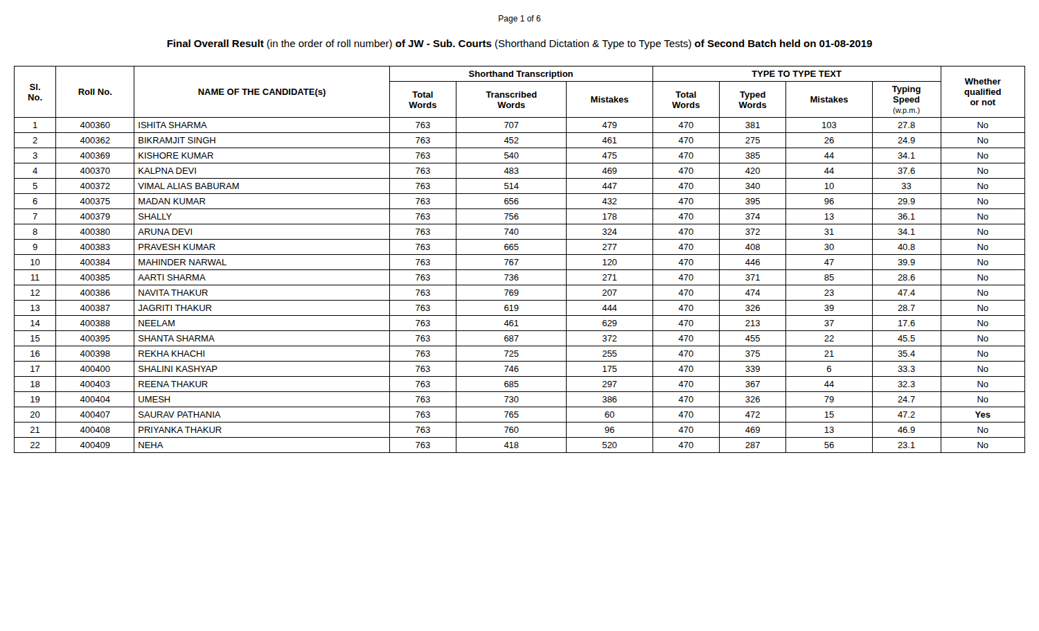Page 1 of 6
Final Overall Result (in the order of roll number) of JW - Sub. Courts (Shorthand Dictation & Type to Type Tests) of Second Batch held on 01-08-2019
| Sl. No. | Roll No. | NAME OF THE CANDIDATE(s) | Shorthand Transcription | TYPE TO TYPE TEXT | Whether qualified or not |
| --- | --- | --- | --- | --- | --- |
| Total Words | Transcribed Words | Mistakes | Total Words | Typed Words | Mistakes | Typing Speed (w.p.m.) |
| 1 | 400360 | ISHITA SHARMA | 763 | 707 | 479 | 470 | 381 | 103 | 27.8 | No |
| 2 | 400362 | BIKRAMJIT SINGH | 763 | 452 | 461 | 470 | 275 | 26 | 24.9 | No |
| 3 | 400369 | KISHORE KUMAR | 763 | 540 | 475 | 470 | 385 | 44 | 34.1 | No |
| 4 | 400370 | KALPNA DEVI | 763 | 483 | 469 | 470 | 420 | 44 | 37.6 | No |
| 5 | 400372 | VIMAL ALIAS BABURAM | 763 | 514 | 447 | 470 | 340 | 10 | 33 | No |
| 6 | 400375 | MADAN KUMAR | 763 | 656 | 432 | 470 | 395 | 96 | 29.9 | No |
| 7 | 400379 | SHALLY | 763 | 756 | 178 | 470 | 374 | 13 | 36.1 | No |
| 8 | 400380 | ARUNA DEVI | 763 | 740 | 324 | 470 | 372 | 31 | 34.1 | No |
| 9 | 400383 | PRAVESH KUMAR | 763 | 665 | 277 | 470 | 408 | 30 | 40.8 | No |
| 10 | 400384 | MAHINDER NARWAL | 763 | 767 | 120 | 470 | 446 | 47 | 39.9 | No |
| 11 | 400385 | AARTI SHARMA | 763 | 736 | 271 | 470 | 371 | 85 | 28.6 | No |
| 12 | 400386 | NAVITA THAKUR | 763 | 769 | 207 | 470 | 474 | 23 | 47.4 | No |
| 13 | 400387 | JAGRITI THAKUR | 763 | 619 | 444 | 470 | 326 | 39 | 28.7 | No |
| 14 | 400388 | NEELAM | 763 | 461 | 629 | 470 | 213 | 37 | 17.6 | No |
| 15 | 400395 | SHANTA SHARMA | 763 | 687 | 372 | 470 | 455 | 22 | 45.5 | No |
| 16 | 400398 | REKHA KHACHI | 763 | 725 | 255 | 470 | 375 | 21 | 35.4 | No |
| 17 | 400400 | SHALINI KASHYAP | 763 | 746 | 175 | 470 | 339 | 6 | 33.3 | No |
| 18 | 400403 | REENA THAKUR | 763 | 685 | 297 | 470 | 367 | 44 | 32.3 | No |
| 19 | 400404 | UMESH | 763 | 730 | 386 | 470 | 326 | 79 | 24.7 | No |
| 20 | 400407 | SAURAV PATHANIA | 763 | 765 | 60 | 470 | 472 | 15 | 47.2 | Yes |
| 21 | 400408 | PRIYANKA THAKUR | 763 | 760 | 96 | 470 | 469 | 13 | 46.9 | No |
| 22 | 400409 | NEHA | 763 | 418 | 520 | 470 | 287 | 56 | 23.1 | No |